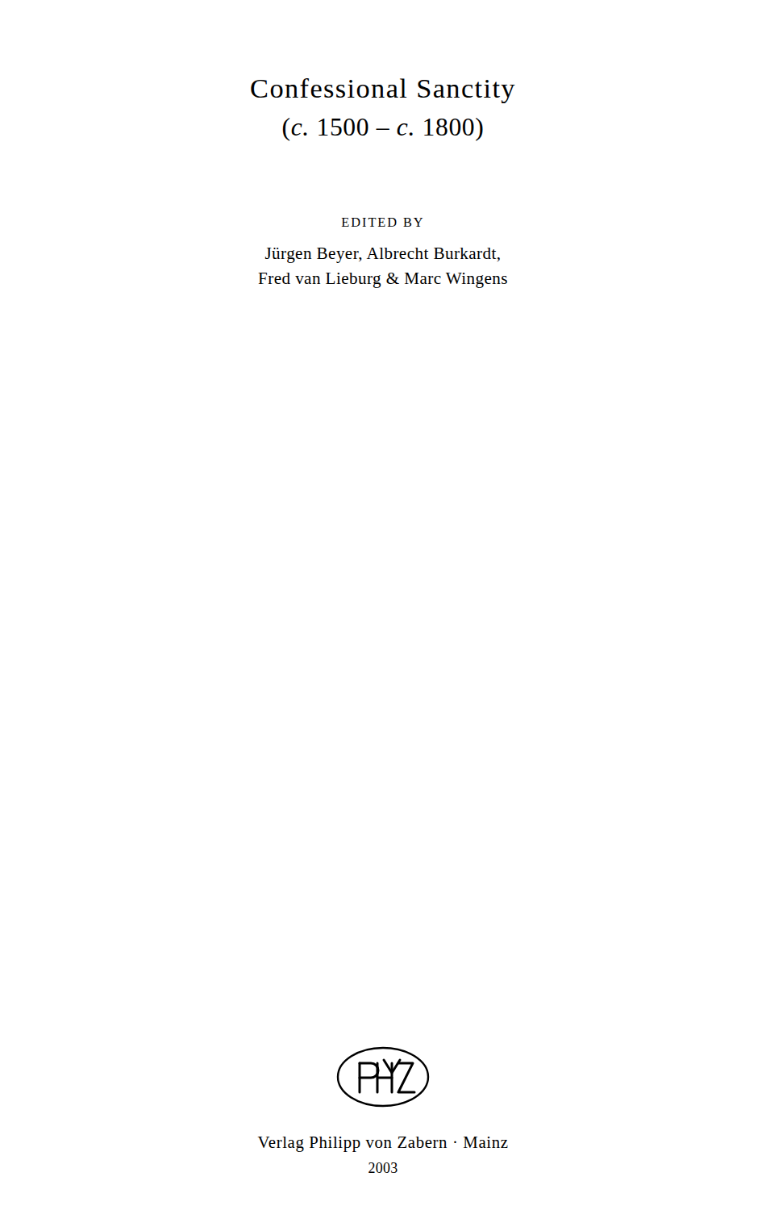Confessional Sanctity (c. 1500 – c. 1800)
Edited by
Jürgen Beyer, Albrecht Burkardt,
Fred van Lieburg & Marc Wingens
Verlag Philipp von Zabern · Mainz 2003